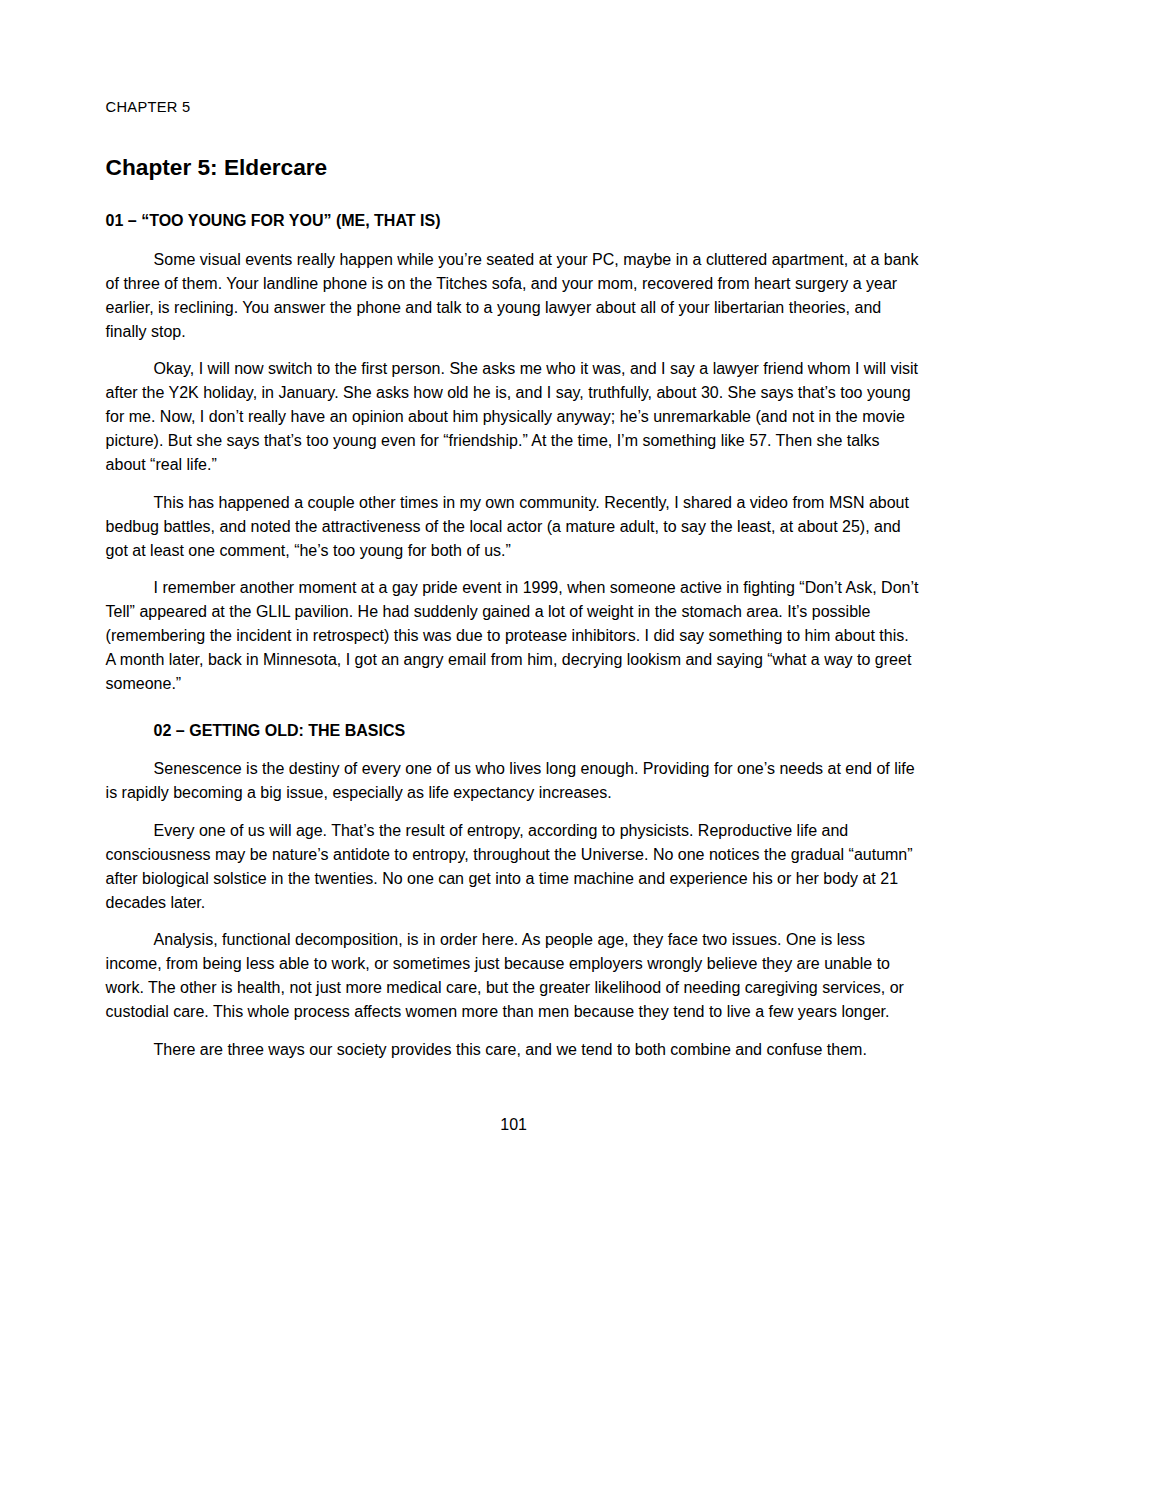CHAPTER 5
Chapter 5: Eldercare
01 – “TOO YOUNG FOR YOU” (ME, THAT IS)
Some visual events really happen while you’re seated at your PC, maybe in a cluttered apartment, at a bank of three of them. Your landline phone is on the Titches sofa, and your mom, recovered from heart surgery a year earlier, is reclining. You answer the phone and talk to a young lawyer about all of your libertarian theories, and finally stop.
Okay, I will now switch to the first person. She asks me who it was, and I say a lawyer friend whom I will visit after the Y2K holiday, in January. She asks how old he is, and I say, truthfully, about 30. She says that’s too young for me. Now, I don’t really have an opinion about him physically anyway; he’s unremarkable (and not in the movie picture). But she says that’s too young even for “friendship.” At the time, I’m something like 57. Then she talks about “real life.”
This has happened a couple other times in my own community. Recently, I shared a video from MSN about bedbug battles, and noted the attractiveness of the local actor (a mature adult, to say the least, at about 25), and got at least one comment, “he’s too young for both of us.”
I remember another moment at a gay pride event in 1999, when someone active in fighting “Don’t Ask, Don’t Tell” appeared at the GLIL pavilion. He had suddenly gained a lot of weight in the stomach area. It’s possible (remembering the incident in retrospect) this was due to protease inhibitors. I did say something to him about this. A month later, back in Minnesota, I got an angry email from him, decrying lookism and saying “what a way to greet someone.”
02 – GETTING OLD: THE BASICS
Senescence is the destiny of every one of us who lives long enough. Providing for one’s needs at end of life is rapidly becoming a big issue, especially as life expectancy increases.
Every one of us will age. That’s the result of entropy, according to physicists. Reproductive life and consciousness may be nature’s antidote to entropy, throughout the Universe. No one notices the gradual “autumn” after biological solstice in the twenties. No one can get into a time machine and experience his or her body at 21 decades later.
Analysis, functional decomposition, is in order here. As people age, they face two issues. One is less income, from being less able to work, or sometimes just because employers wrongly believe they are unable to work. The other is health, not just more medical care, but the greater likelihood of needing caregiving services, or custodial care. This whole process affects women more than men because they tend to live a few years longer.
There are three ways our society provides this care, and we tend to both combine and confuse them.
101